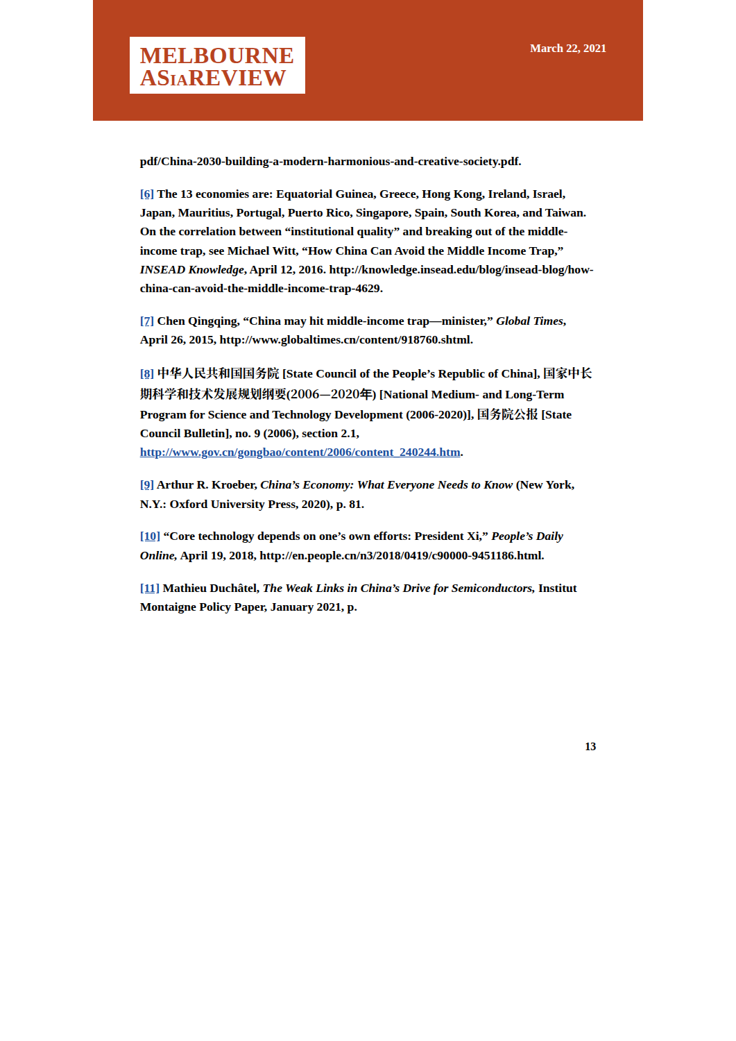MELBOURNE
ASIAREVIEW
March 22, 2021
pdf/China-2030-building-a-modern-harmonious-and-creative-society.pdf.
[6] The 13 economies are: Equatorial Guinea, Greece, Hong Kong, Ireland, Israel, Japan, Mauritius, Portugal, Puerto Rico, Singapore, Spain, South Korea, and Taiwan. On the correlation between “institutional quality” and breaking out of the middle-income trap, see Michael Witt, “How China Can Avoid the Middle Income Trap,” INSEAD Knowledge, April 12, 2016. http://knowledge.insead.edu/blog/insead-blog/how-china-can-avoid-the-middle-income-trap-4629.
[7] Chen Qingqing, “China may hit middle-income trap—minister,” Global Times, April 26, 2015, http://www.globaltimes.cn/content/918760.shtml.
[8] 中华人民共和国国务院 [State Council of the People’s Republic of China], 国家中长期科学和技术发展规划纲要(2006—2020年) [National Medium- and Long-Term Program for Science and Technology Development (2006-2020)], 国务院公报 [State Council Bulletin], no. 9 (2006), section 2.1, http://www.gov.cn/gongbao/content/2006/content_240244.htm.
[9] Arthur R. Kroeber, China’s Economy: What Everyone Needs to Know (New York, N.Y.: Oxford University Press, 2020), p. 81.
[10] “Core technology depends on one’s own efforts: President Xi,” People’s Daily Online, April 19, 2018, http://en.people.cn/n3/2018/0419/c90000-9451186.html.
[11] Mathieu Duchâtel, The Weak Links in China’s Drive for Semiconductors, Institut Montaigne Policy Paper, January 2021, p.
13